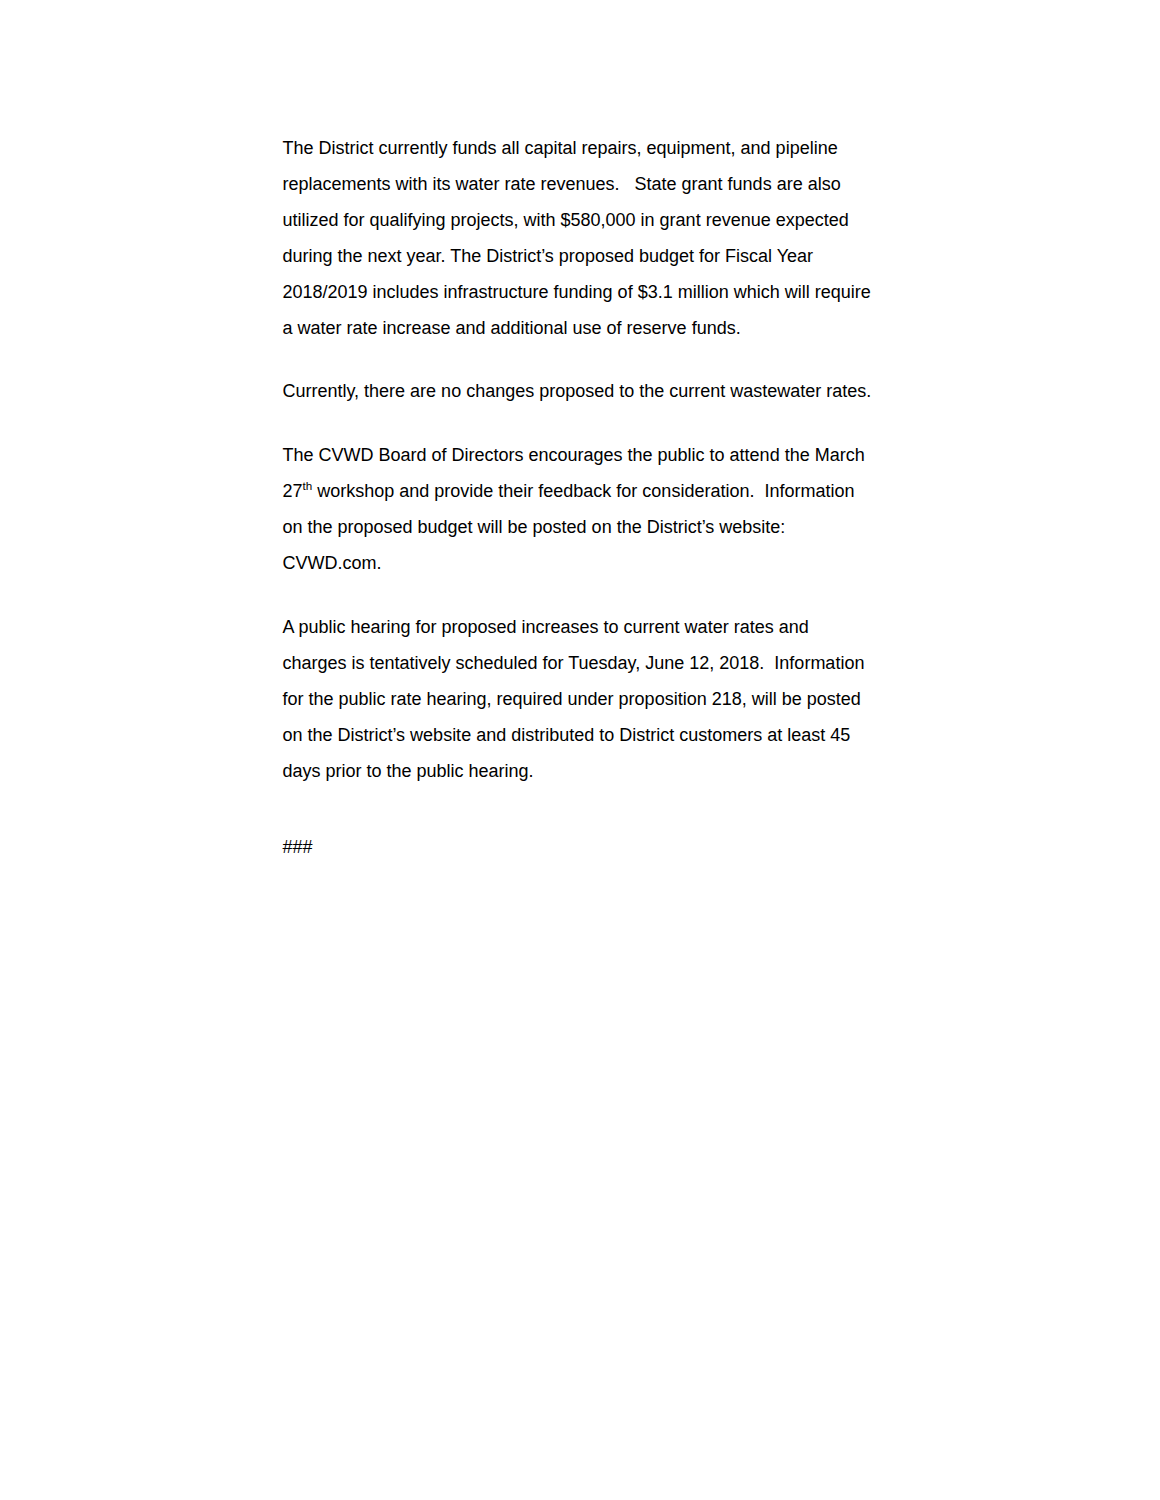The District currently funds all capital repairs, equipment, and pipeline replacements with its water rate revenues. State grant funds are also utilized for qualifying projects, with $580,000 in grant revenue expected during the next year. The District’s proposed budget for Fiscal Year 2018/2019 includes infrastructure funding of $3.1 million which will require a water rate increase and additional use of reserve funds.
Currently, there are no changes proposed to the current wastewater rates.
The CVWD Board of Directors encourages the public to attend the March 27th workshop and provide their feedback for consideration. Information on the proposed budget will be posted on the District’s website: CVWD.com.
A public hearing for proposed increases to current water rates and charges is tentatively scheduled for Tuesday, June 12, 2018. Information for the public rate hearing, required under proposition 218, will be posted on the District’s website and distributed to District customers at least 45 days prior to the public hearing.
###